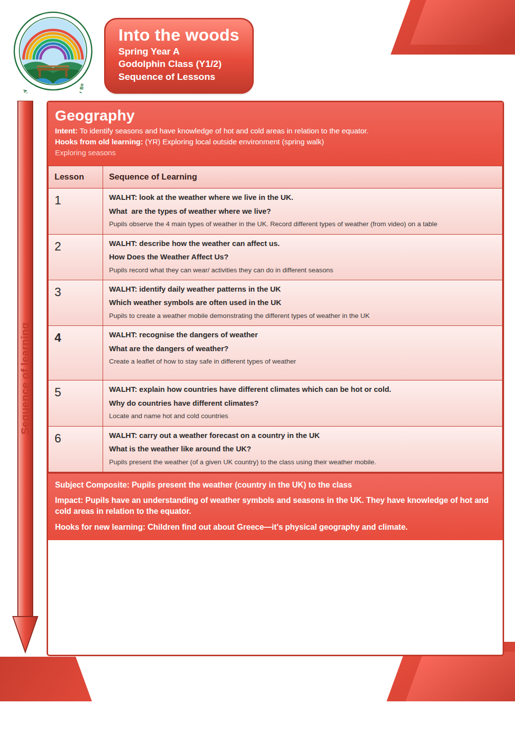Aiming High and Achieving Our Best
Into the woods
Spring Year A
Godolphin Class (Y1/2)
Sequence of Lessons
Sequence of learning
Geography
Intent: To identify seasons and have knowledge of hot and cold areas in relation to the equator.
Hooks from old learning: (YR) Exploring local outside environment (spring walk)
Exploring seasons
| Lesson | Sequence of Learning |
| --- | --- |
| 1 | WALHT: look at the weather where we live in the UK. What are the types of weather where we live? Pupils observe the 4 main types of weather in the UK. Record different types of weather (from video) on a table |
| 2 | WALHT: describe how the weather can affect us. How Does the Weather Affect Us? Pupils record what they can wear/ activities they can do in different seasons |
| 3 | WALHT: identify daily weather patterns in the UK Which weather symbols are often used in the UK Pupils to create a weather mobile demonstrating the different types of weather in the UK |
| 4 | WALHT: recognise the dangers of weather What are the dangers of weather? Create a leaflet of how to stay safe in different types of weather |
| 5 | WALHT: explain how countries have different climates which can be hot or cold. Why do countries have different climates? Locate and name hot and cold countries |
| 6 | WALHT: carry out a weather forecast on a country in the UK What is the weather like around the UK? Pupils present the weather (of a given UK country) to the class using their weather mobile. |
Subject Composite: Pupils present the weather (country in the UK) to the class
Impact: Pupils have an understanding of weather symbols and seasons in the UK. They have knowledge of hot and cold areas in relation to the equator.
Hooks for new learning: Children find out about Greece—it's physical geography and climate.